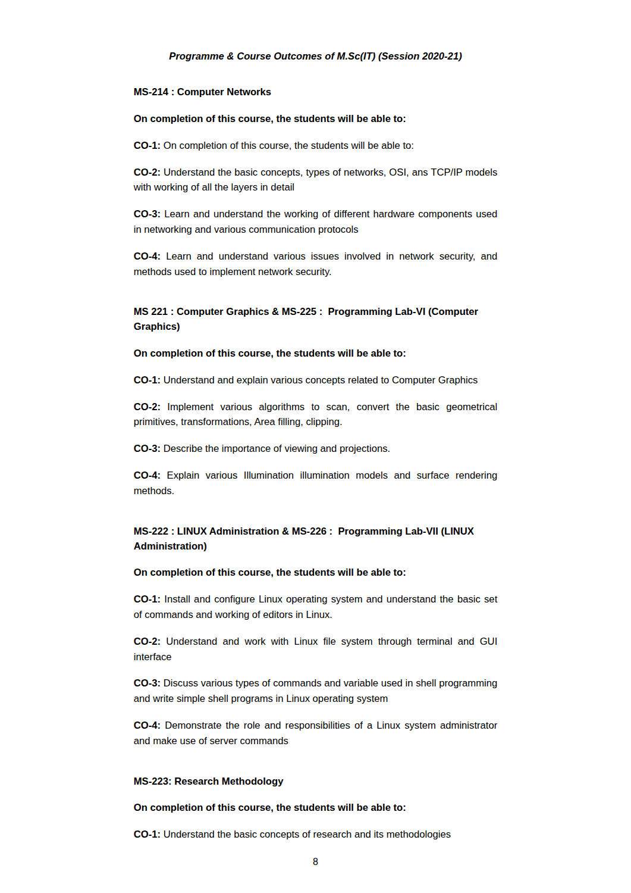Programme & Course Outcomes of M.Sc(IT) (Session 2020-21)
MS-214 : Computer Networks
On completion of this course, the students will be able to:
CO-1: On completion of this course, the students will be able to:
CO-2: Understand the basic concepts, types of networks, OSI, ans TCP/IP models with working of all the layers in detail
CO-3: Learn and understand the working of different hardware components used in networking and various communication protocols
CO-4: Learn and understand various issues involved in network security, and methods used to implement network security.
MS 221 : Computer Graphics & MS-225 : Programming Lab-VI (Computer Graphics)
On completion of this course, the students will be able to:
CO-1: Understand and explain various concepts related to Computer Graphics
CO-2: Implement various algorithms to scan, convert the basic geometrical primitives, transformations, Area filling, clipping.
CO-3: Describe the importance of viewing and projections.
CO-4: Explain various Illumination illumination models and surface rendering methods.
MS-222 : LINUX Administration & MS-226 : Programming Lab-VII (LINUX Administration)
On completion of this course, the students will be able to:
CO-1: Install and configure Linux operating system and understand the basic set of commands and working of editors in Linux.
CO-2: Understand and work with Linux file system through terminal and GUI interface
CO-3: Discuss various types of commands and variable used in shell programming and write simple shell programs in Linux operating system
CO-4: Demonstrate the role and responsibilities of a Linux system administrator and make use of server commands
MS-223: Research Methodology
On completion of this course, the students will be able to:
CO-1: Understand the basic concepts of research and its methodologies
8